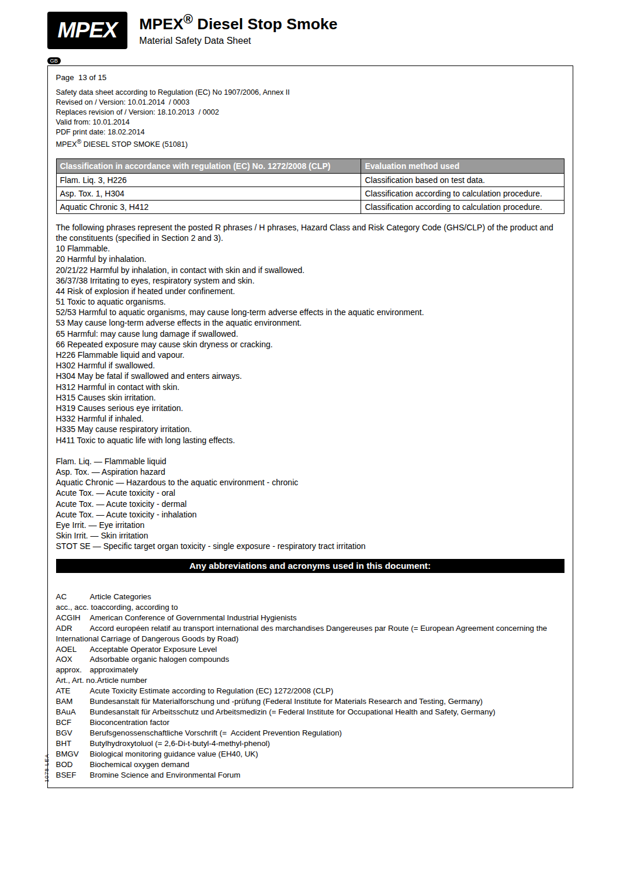MPEX
MPEX® Diesel Stop Smoke
Material Safety Data Sheet
GB
Page 13 of 15
Safety data sheet according to Regulation (EC) No 1907/2006, Annex II
Revised on / Version: 10.01.2014 / 0003
Replaces revision of / Version: 18.10.2013 / 0002
Valid from: 10.01.2014
PDF print date: 18.02.2014
MPEX® DIESEL STOP SMOKE (51081)
| Classification in accordance with regulation (EC) No. 1272/2008 (CLP) | Evaluation method used |
| --- | --- |
| Flam. Liq. 3, H226 | Classification based on test data. |
| Asp. Tox. 1, H304 | Classification according to calculation procedure. |
| Aquatic Chronic 3, H412 | Classification according to calculation procedure. |
The following phrases represent the posted R phrases / H phrases, Hazard Class and Risk Category Code (GHS/CLP) of the product and the constituents (specified in Section 2 and 3).
10 Flammable.
20 Harmful by inhalation.
20/21/22 Harmful by inhalation, in contact with skin and if swallowed.
36/37/38 Irritating to eyes, respiratory system and skin.
44 Risk of explosion if heated under confinement.
51 Toxic to aquatic organisms.
52/53 Harmful to aquatic organisms, may cause long-term adverse effects in the aquatic environment.
53 May cause long-term adverse effects in the aquatic environment.
65 Harmful: may cause lung damage if swallowed.
66 Repeated exposure may cause skin dryness or cracking.
H226 Flammable liquid and vapour.
H302 Harmful if swallowed.
H304 May be fatal if swallowed and enters airways.
H312 Harmful in contact with skin.
H315 Causes skin irritation.
H319 Causes serious eye irritation.
H332 Harmful if inhaled.
H335 May cause respiratory irritation.
H411 Toxic to aquatic life with long lasting effects.
Flam. Liq. — Flammable liquid
Asp. Tox. — Aspiration hazard
Aquatic Chronic — Hazardous to the aquatic environment - chronic
Acute Tox. — Acute toxicity - oral
Acute Tox. — Acute toxicity - dermal
Acute Tox. — Acute toxicity - inhalation
Eye Irrit. — Eye irritation
Skin Irrit. — Skin irritation
STOT SE — Specific target organ toxicity - single exposure - respiratory tract irritation
Any abbreviations and acronyms used in this document:
ACArticle Categories
acc., acc. toaccording, according to
ACGIHAmerican Conference of Governmental Industrial Hygienists
ADRAccord européen relatif au transport international des marchandises Dangereuses par Route (= European Agreement concerning the International Carriage of Dangerous Goods by Road)
AOELAcceptable Operator Exposure Level
AOXAdsorbable organic halogen compounds
approx. approximately
Art., Art. no. Article number
ATEAcute Toxicity Estimate according to Regulation (EC) 1272/2008 (CLP)
BAMBundesanstalt für Materialforschung und -prüfung (Federal Institute for Materials Research and Testing, Germany)
BAuABundesanstalt für Arbeitsschutz und Arbeitsmedizin (= Federal Institute for Occupational Health and Safety, Germany)
BCFBioconcentration factor
BGVBerufsgenossenschaftliche Vorschrift (= Accident Prevention Regulation)
BHTButylhydroxytoluol (= 2,6-Di-t-butyl-4-methyl-phenol)
BMGVBiological monitoring guidance value (EH40, UK)
BODBiochemical oxygen demand
BSEFBromine Science and Environmental Forum
1078 LEA